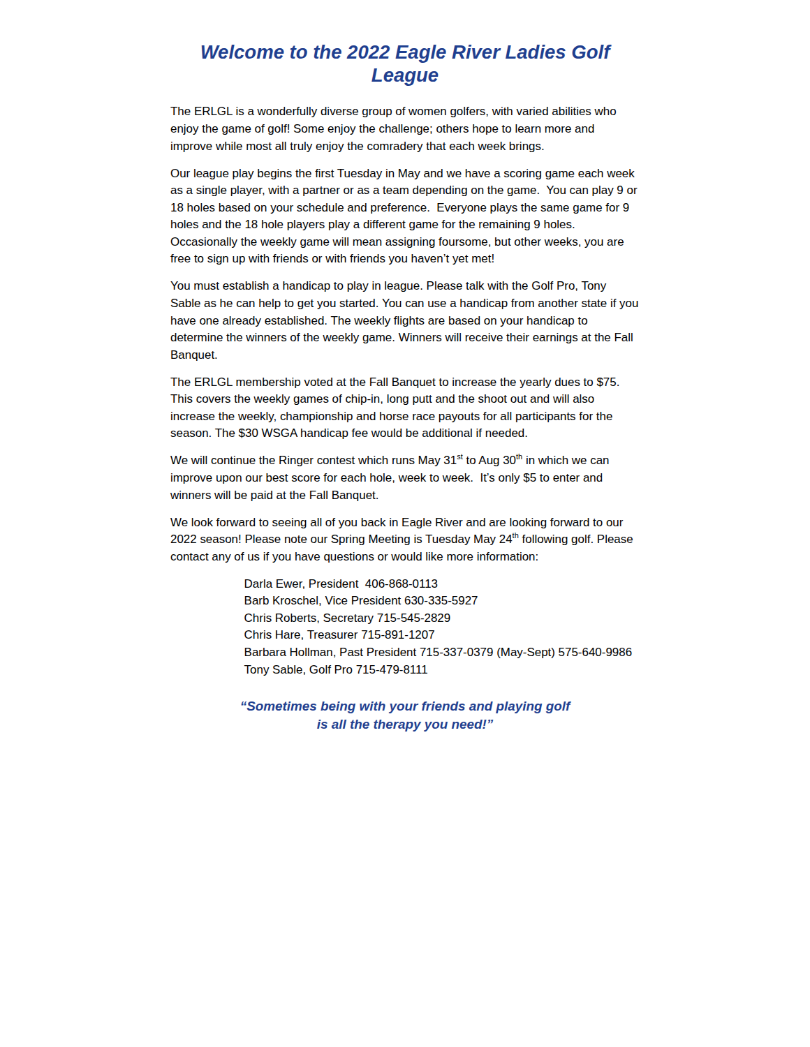Welcome to the 2022 Eagle River Ladies Golf League
The ERLGL is a wonderfully diverse group of women golfers, with varied abilities who enjoy the game of golf! Some enjoy the challenge; others hope to learn more and improve while most all truly enjoy the comradery that each week brings.
Our league play begins the first Tuesday in May and we have a scoring game each week as a single player, with a partner or as a team depending on the game. You can play 9 or 18 holes based on your schedule and preference. Everyone plays the same game for 9 holes and the 18 hole players play a different game for the remaining 9 holes. Occasionally the weekly game will mean assigning foursome, but other weeks, you are free to sign up with friends or with friends you haven’t yet met!
You must establish a handicap to play in league. Please talk with the Golf Pro, Tony Sable as he can help to get you started. You can use a handicap from another state if you have one already established. The weekly flights are based on your handicap to determine the winners of the weekly game. Winners will receive their earnings at the Fall Banquet.
The ERLGL membership voted at the Fall Banquet to increase the yearly dues to $75. This covers the weekly games of chip-in, long putt and the shoot out and will also increase the weekly, championship and horse race payouts for all participants for the season. The $30 WSGA handicap fee would be additional if needed.
We will continue the Ringer contest which runs May 31st to Aug 30th in which we can improve upon our best score for each hole, week to week. It’s only $5 to enter and winners will be paid at the Fall Banquet.
We look forward to seeing all of you back in Eagle River and are looking forward to our 2022 season! Please note our Spring Meeting is Tuesday May 24th following golf. Please contact any of us if you have questions or would like more information:
Darla Ewer, President 406-868-0113
Barb Kroschel, Vice President 630-335-5927
Chris Roberts, Secretary 715-545-2829
Chris Hare, Treasurer 715-891-1207
Barbara Hollman, Past President 715-337-0379 (May-Sept) 575-640-9986
Tony Sable, Golf Pro 715-479-8111
“Sometimes being with your friends and playing golf
is all the therapy you need!”